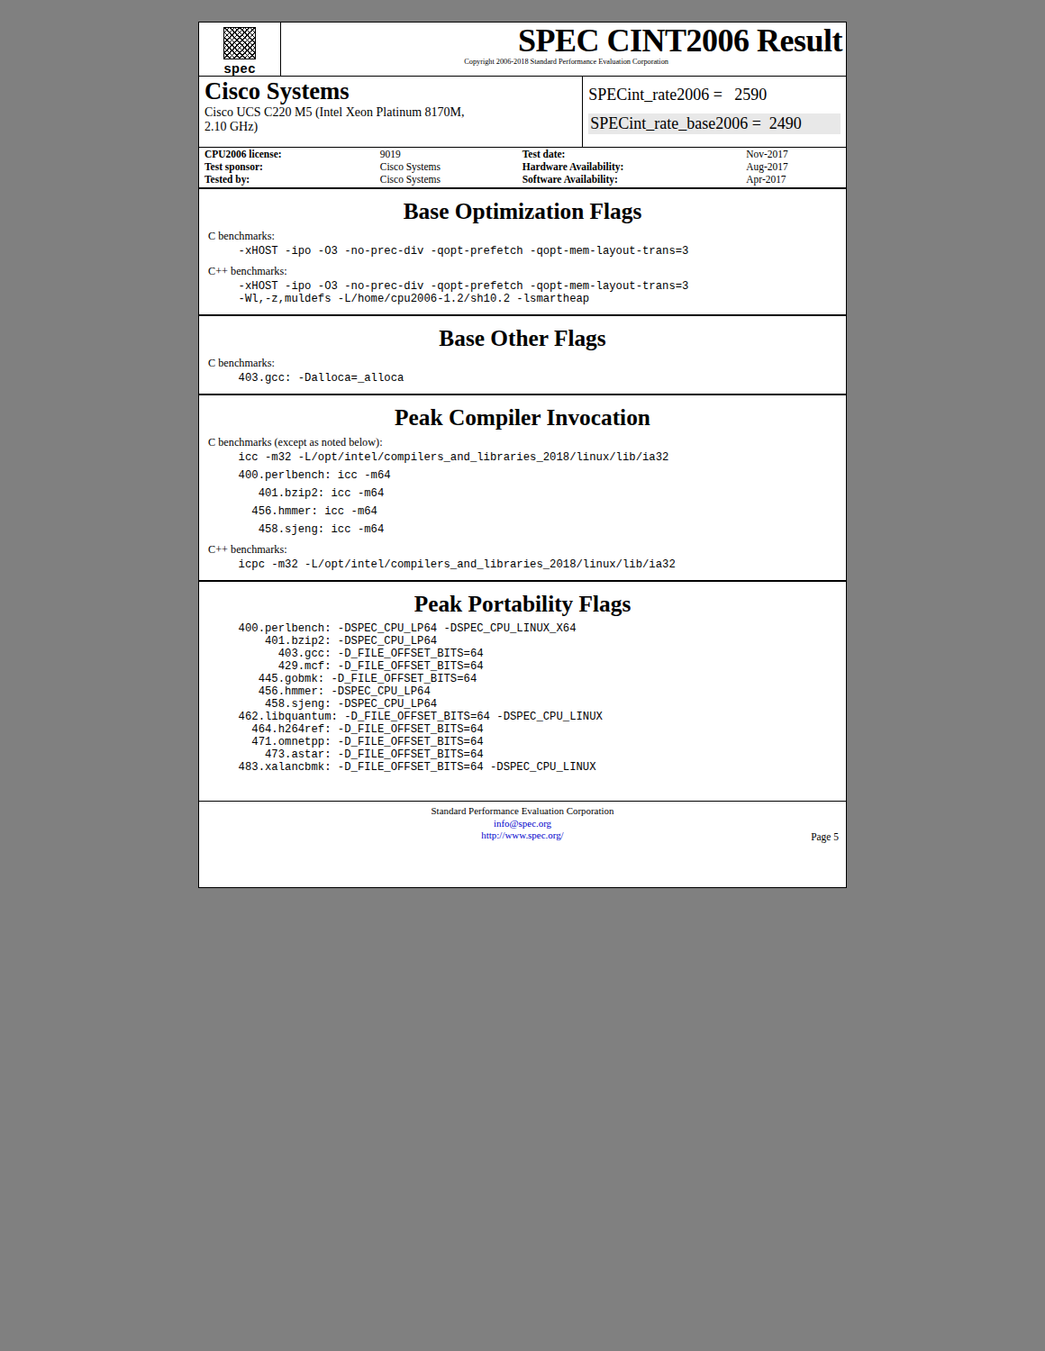spec
SPEC CINT2006 Result
Copyright 2006-2018 Standard Performance Evaluation Corporation
Cisco Systems
Cisco UCS C220 M5 (Intel Xeon Platinum 8170M,
2.10 GHz)
SPECint_rate2006 = 2590
SPECint_rate_base2006 = 2490
| CPU2006 license: | 9019 | Test date: | Nov-2017 |
| Test sponsor: | Cisco Systems | Hardware Availability: | Aug-2017 |
| Tested by: | Cisco Systems | Software Availability: | Apr-2017 |
Base Optimization Flags
C benchmarks:
-xHOST -ipo -O3 -no-prec-div -qopt-prefetch -qopt-mem-layout-trans=3
C++ benchmarks:
-xHOST -ipo -O3 -no-prec-div -qopt-prefetch -qopt-mem-layout-trans=3 -Wl,-z,muldefs -L/home/cpu2006-1.2/sh10.2 -lsmartheap
Base Other Flags
C benchmarks:
403.gcc: -Dalloca=_alloca
Peak Compiler Invocation
C benchmarks (except as noted below):
icc -m32 -L/opt/intel/compilers_and_libraries_2018/linux/lib/ia32
400.perlbench: icc -m64
401.bzip2: icc -m64
456.hmmer: icc -m64
458.sjeng: icc -m64
C++ benchmarks:
icpc -m32 -L/opt/intel/compilers_and_libraries_2018/linux/lib/ia32
Peak Portability Flags
400.perlbench: -DSPEC_CPU_LP64 -DSPEC_CPU_LINUX_X64
401.bzip2: -DSPEC_CPU_LP64
403.gcc: -D_FILE_OFFSET_BITS=64
429.mcf: -D_FILE_OFFSET_BITS=64
445.gobmk: -D_FILE_OFFSET_BITS=64
456.hmmer: -DSPEC_CPU_LP64
458.sjeng: -DSPEC_CPU_LP64
462.libquantum: -D_FILE_OFFSET_BITS=64 -DSPEC_CPU_LINUX
464.h264ref: -D_FILE_OFFSET_BITS=64
471.omnetpp: -D_FILE_OFFSET_BITS=64
473.astar: -D_FILE_OFFSET_BITS=64
483.xalancbmk: -D_FILE_OFFSET_BITS=64 -DSPEC_CPU_LINUX
Standard Performance Evaluation Corporation
info@spec.org
http://www.spec.org/
Page 5